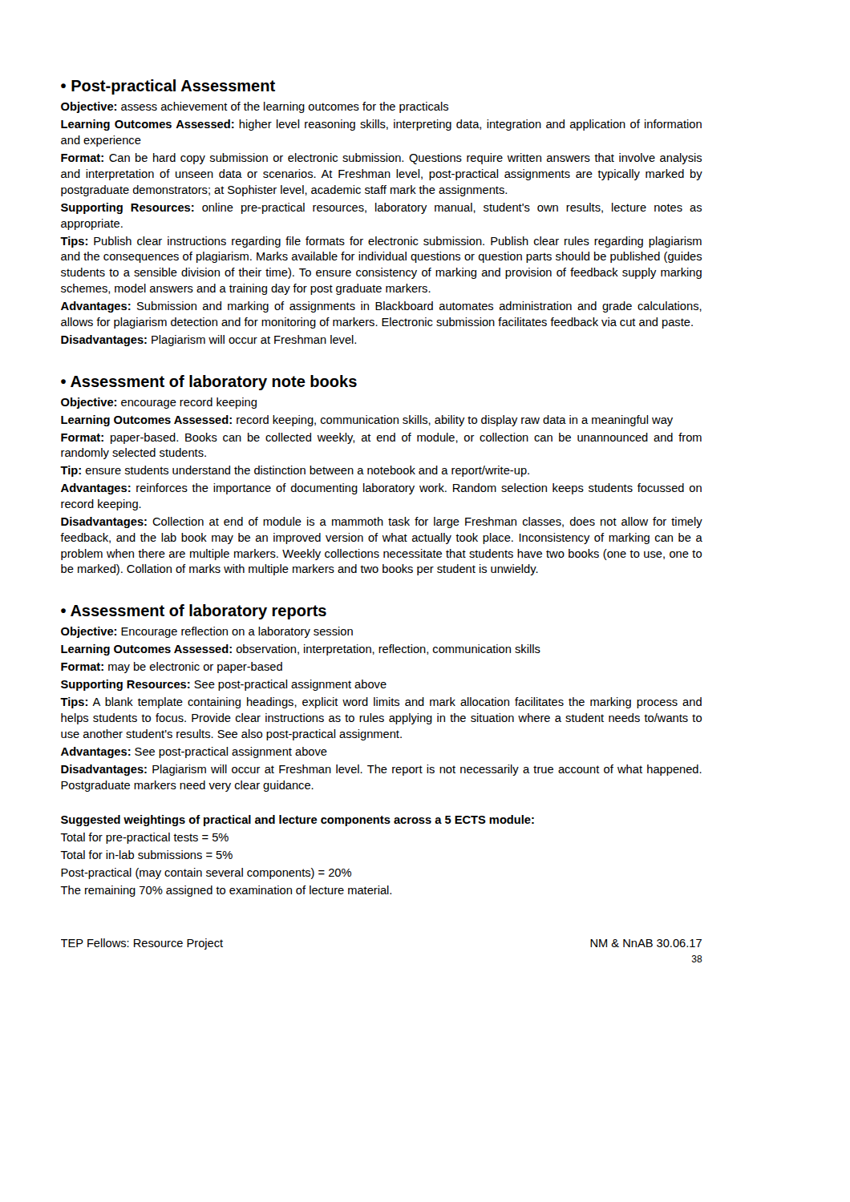• Post-practical Assessment
Objective: assess achievement of the learning outcomes for the practicals
Learning Outcomes Assessed: higher level reasoning skills, interpreting data, integration and application of information and experience
Format: Can be hard copy submission or electronic submission. Questions require written answers that involve analysis and interpretation of unseen data or scenarios. At Freshman level, post-practical assignments are typically marked by postgraduate demonstrators; at Sophister level, academic staff mark the assignments.
Supporting Resources: online pre-practical resources, laboratory manual, student's own results, lecture notes as appropriate.
Tips: Publish clear instructions regarding file formats for electronic submission. Publish clear rules regarding plagiarism and the consequences of plagiarism. Marks available for individual questions or question parts should be published (guides students to a sensible division of their time). To ensure consistency of marking and provision of feedback supply marking schemes, model answers and a training day for post graduate markers.
Advantages: Submission and marking of assignments in Blackboard automates administration and grade calculations, allows for plagiarism detection and for monitoring of markers. Electronic submission facilitates feedback via cut and paste.
Disadvantages: Plagiarism will occur at Freshman level.
• Assessment of laboratory note books
Objective: encourage record keeping
Learning Outcomes Assessed: record keeping, communication skills, ability to display raw data in a meaningful way
Format: paper-based. Books can be collected weekly, at end of module, or collection can be unannounced and from randomly selected students.
Tip: ensure students understand the distinction between a notebook and a report/write-up.
Advantages: reinforces the importance of documenting laboratory work. Random selection keeps students focussed on record keeping.
Disadvantages: Collection at end of module is a mammoth task for large Freshman classes, does not allow for timely feedback, and the lab book may be an improved version of what actually took place. Inconsistency of marking can be a problem when there are multiple markers. Weekly collections necessitate that students have two books (one to use, one to be marked). Collation of marks with multiple markers and two books per student is unwieldy.
• Assessment of laboratory reports
Objective: Encourage reflection on a laboratory session
Learning Outcomes Assessed: observation, interpretation, reflection, communication skills
Format: may be electronic or paper-based
Supporting Resources: See post-practical assignment above
Tips: A blank template containing headings, explicit word limits and mark allocation facilitates the marking process and helps students to focus. Provide clear instructions as to rules applying in the situation where a student needs to/wants to use another student's results. See also post-practical assignment.
Advantages: See post-practical assignment above
Disadvantages: Plagiarism will occur at Freshman level. The report is not necessarily a true account of what happened. Postgraduate markers need very clear guidance.
Suggested weightings of practical and lecture components across a 5 ECTS module:
Total for pre-practical tests = 5%
Total for in-lab submissions = 5%
Post-practical (may contain several components) = 20%
The remaining 70% assigned to examination of lecture material.
TEP Fellows: Resource Project
NM & NnAB 30.06.17
38